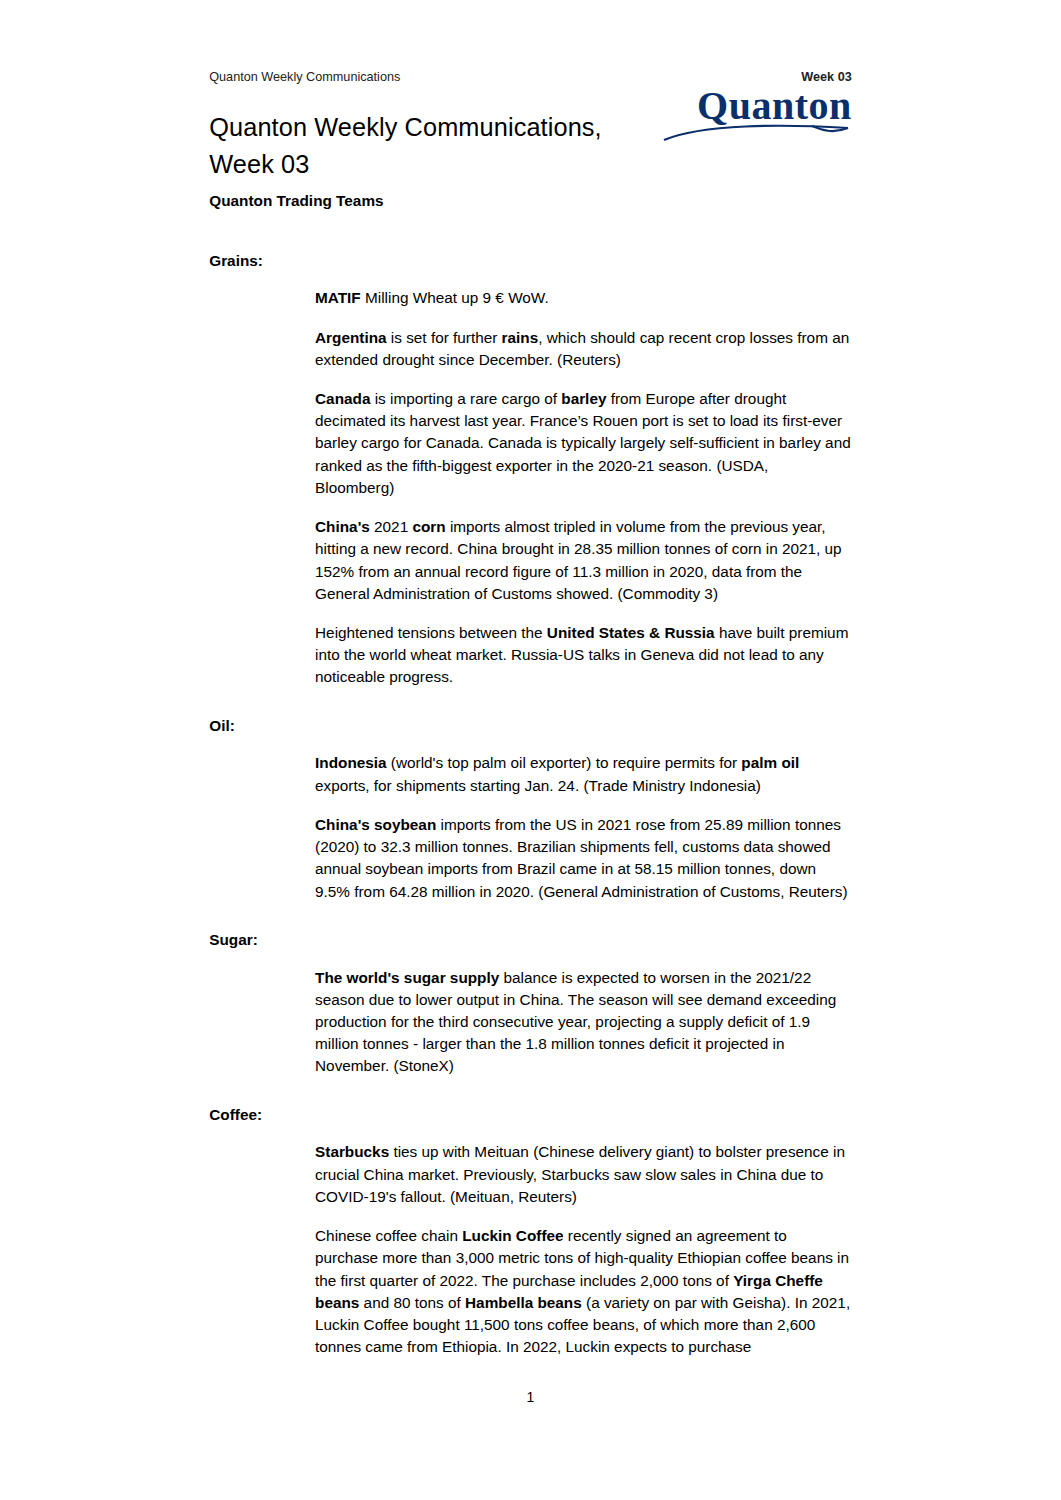Quanton Weekly Communications
Week 03
Quanton Weekly Communications, Week 03
Quanton
Quanton Trading Teams
Grains:
MATIF Milling Wheat up 9 € WoW.
Argentina is set for further rains, which should cap recent crop losses from an extended drought since December. (Reuters)
Canada is importing a rare cargo of barley from Europe after drought decimated its harvest last year. France’s Rouen port is set to load its first-ever barley cargo for Canada. Canada is typically largely self-sufficient in barley and ranked as the fifth-biggest exporter in the 2020-21 season. (USDA, Bloomberg)
China's 2021 corn imports almost tripled in volume from the previous year, hitting a new record. China brought in 28.35 million tonnes of corn in 2021, up 152% from an annual record figure of 11.3 million in 2020, data from the General Administration of Customs showed. (Commodity 3)
Heightened tensions between the United States & Russia have built premium into the world wheat market. Russia-US talks in Geneva did not lead to any noticeable progress.
Oil:
Indonesia (world's top palm oil exporter) to require permits for palm oil exports, for shipments starting Jan. 24. (Trade Ministry Indonesia)
China's soybean imports from the US in 2021 rose from 25.89 million tonnes (2020) to 32.3 million tonnes. Brazilian shipments fell, customs data showed annual soybean imports from Brazil came in at 58.15 million tonnes, down 9.5% from 64.28 million in 2020. (General Administration of Customs, Reuters)
Sugar:
The world's sugar supply balance is expected to worsen in the 2021/22 season due to lower output in China. The season will see demand exceeding production for the third consecutive year, projecting a supply deficit of 1.9 million tonnes - larger than the 1.8 million tonnes deficit it projected in November. (StoneX)
Coffee:
Starbucks ties up with Meituan (Chinese delivery giant) to bolster presence in crucial China market. Previously, Starbucks saw slow sales in China due to COVID-19's fallout. (Meituan, Reuters)
Chinese coffee chain Luckin Coffee recently signed an agreement to purchase more than 3,000 metric tons of high-quality Ethiopian coffee beans in the first quarter of 2022. The purchase includes 2,000 tons of Yirga Cheffe beans and 80 tons of Hambella beans (a variety on par with Geisha). In 2021, Luckin Coffee bought 11,500 tons coffee beans, of which more than 2,600 tonnes came from Ethiopia. In 2022, Luckin expects to purchase
1